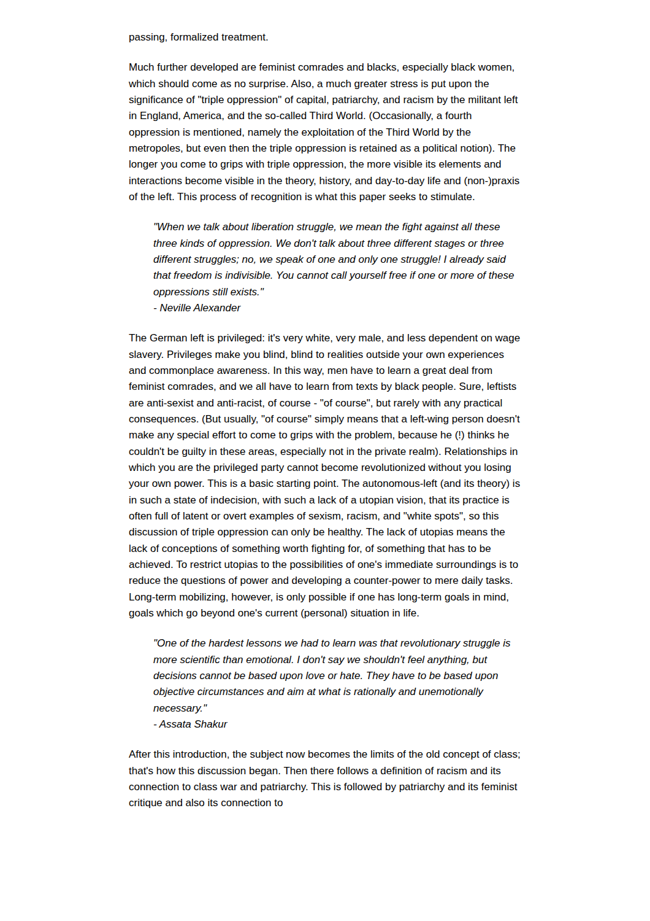passing, formalized treatment.
Much further developed are feminist comrades and blacks, especially black women, which should come as no surprise. Also, a much greater stress is put upon the significance of "triple oppression" of capital, patriarchy, and racism by the militant left in England, America, and the so-called Third World. (Occasionally, a fourth oppression is mentioned, namely the exploitation of the Third World by the metropoles, but even then the triple oppression is retained as a political notion). The longer you come to grips with triple oppression, the more visible its elements and interactions become visible in the theory, history, and day-to-day life and (non-)praxis of the left. This process of recognition is what this paper seeks to stimulate.
"When we talk about liberation struggle, we mean the fight against all these three kinds of oppression. We don't talk about three different stages or three different struggles; no, we speak of one and only one struggle! I already said that freedom is indivisible. You cannot call yourself free if one or more of these oppressions still exists."
- Neville Alexander
The German left is privileged: it's very white, very male, and less dependent on wage slavery. Privileges make you blind, blind to realities outside your own experiences and commonplace awareness. In this way, men have to learn a great deal from feminist comrades, and we all have to learn from texts by black people. Sure, leftists are anti-sexist and anti-racist, of course - "of course", but rarely with any practical consequences. (But usually, "of course" simply means that a left-wing person doesn't make any special effort to come to grips with the problem, because he (!) thinks he couldn't be guilty in these areas, especially not in the private realm). Relationships in which you are the privileged party cannot become revolutionized without you losing your own power. This is a basic starting point. The autonomous-left (and its theory) is in such a state of indecision, with such a lack of a utopian vision, that its practice is often full of latent or overt examples of sexism, racism, and "white spots", so this discussion of triple oppression can only be healthy. The lack of utopias means the lack of conceptions of something worth fighting for, of something that has to be achieved. To restrict utopias to the possibilities of one's immediate surroundings is to reduce the questions of power and developing a counter-power to mere daily tasks. Long-term mobilizing, however, is only possible if one has long-term goals in mind, goals which go beyond one's current (personal) situation in life.
"One of the hardest lessons we had to learn was that revolutionary struggle is more scientific than emotional. I don't say we shouldn't feel anything, but decisions cannot be based upon love or hate. They have to be based upon objective circumstances and aim at what is rationally and unemotionally necessary."
- Assata Shakur
After this introduction, the subject now becomes the limits of the old concept of class; that's how this discussion began. Then there follows a definition of racism and its connection to class war and patriarchy. This is followed by patriarchy and its feminist critique and also its connection to